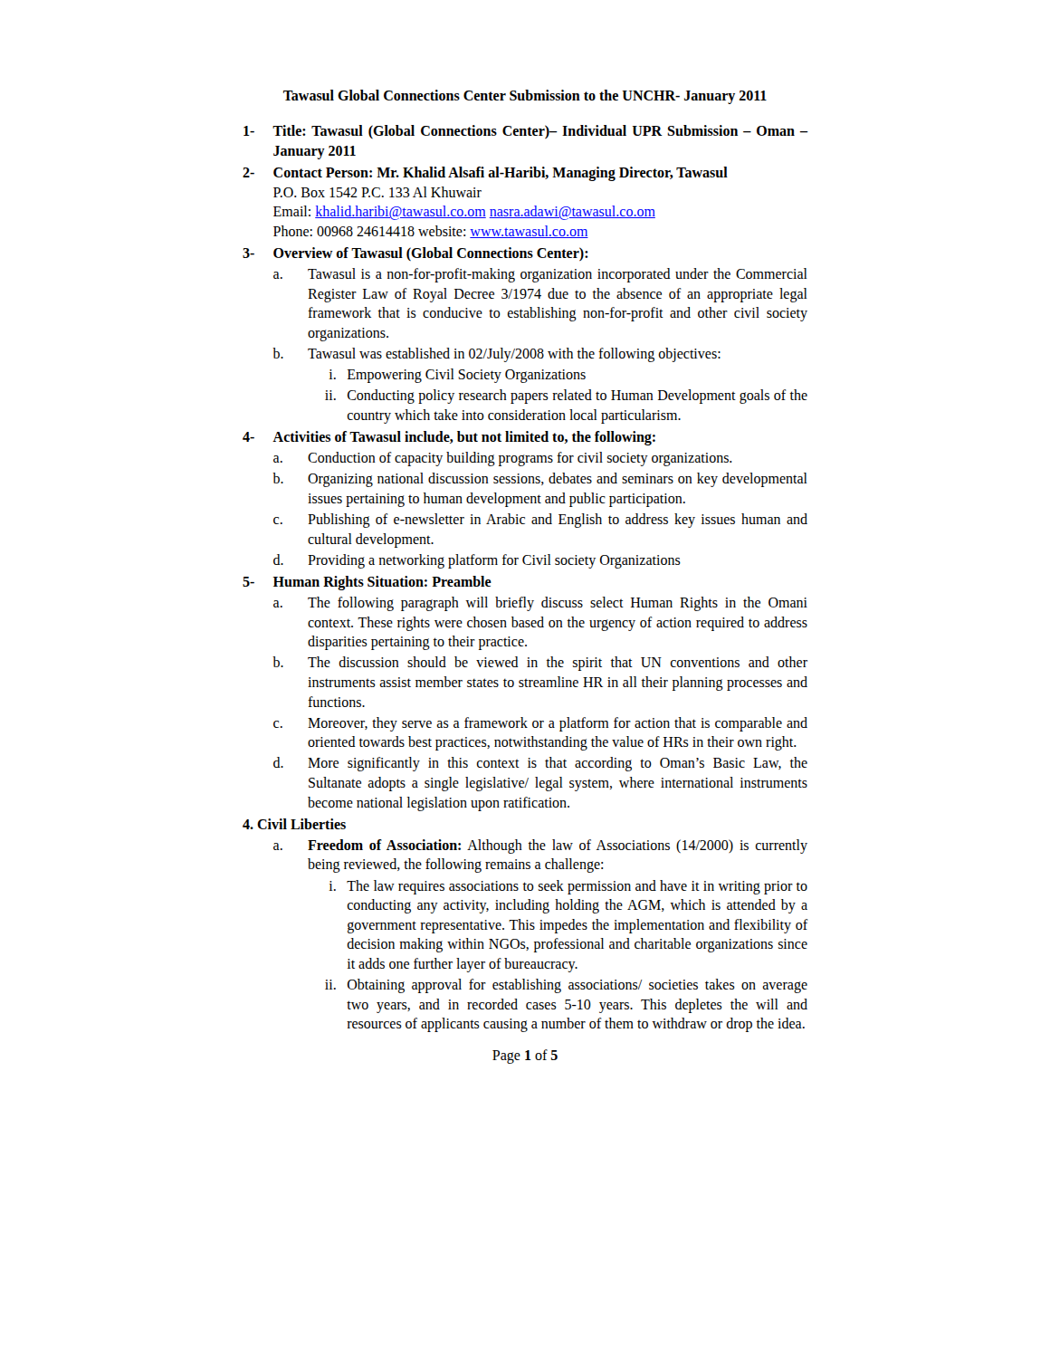Tawasul Global Connections Center Submission to the UNCHR- January 2011
Title: Tawasul (Global Connections Center)– Individual UPR Submission – Oman – January 2011
Contact Person: Mr. Khalid Alsafi al-Haribi, Managing Director, Tawasul
P.O. Box 1542 P.C. 133 Al Khuwair
Email: khalid.haribi@tawasul.co.om nasra.adawi@tawasul.co.om
Phone: 00968 24614418 website: www.tawasul.co.om
Overview of Tawasul (Global Connections Center):
Tawasul is a non-for-profit-making organization incorporated under the Commercial Register Law of Royal Decree 3/1974 due to the absence of an appropriate legal framework that is conducive to establishing non-for-profit and other civil society organizations.
Tawasul was established in 02/July/2008 with the following objectives:
Empowering Civil Society Organizations
Conducting policy research papers related to Human Development goals of the country which take into consideration local particularism.
Activities of Tawasul include, but not limited to, the following:
Conduction of capacity building programs for civil society organizations.
Organizing national discussion sessions, debates and seminars on key developmental issues pertaining to human development and public participation.
Publishing of e-newsletter in Arabic and English to address key issues human and cultural development.
Providing a networking platform for Civil society Organizations
Human Rights Situation: Preamble
The following paragraph will briefly discuss select Human Rights in the Omani context. These rights were chosen based on the urgency of action required to address disparities pertaining to their practice.
The discussion should be viewed in the spirit that UN conventions and other instruments assist member states to streamline HR in all their planning processes and functions.
Moreover, they serve as a framework or a platform for action that is comparable and oriented towards best practices, notwithstanding the value of HRs in their own right.
More significantly in this context is that according to Oman’s Basic Law, the Sultanate adopts a single legislative/ legal system, where international instruments become national legislation upon ratification.
4. Civil Liberties
Freedom of Association: Although the law of Associations (14/2000) is currently being reviewed, the following remains a challenge:
The law requires associations to seek permission and have it in writing prior to conducting any activity, including holding the AGM, which is attended by a government representative. This impedes the implementation and flexibility of decision making within NGOs, professional and charitable organizations since it adds one further layer of bureaucracy.
Obtaining approval for establishing associations/ societies takes on average two years, and in recorded cases 5-10 years. This depletes the will and resources of applicants causing a number of them to withdraw or drop the idea.
Page 1 of 5